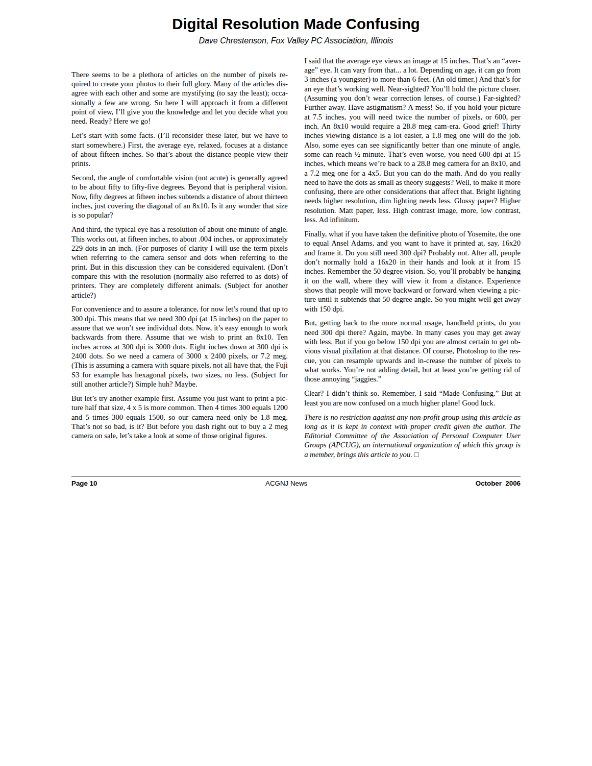Digital Resolution Made Confusing
Dave Chrestenson, Fox Valley PC Association, Illinois
There seems to be a plethora of articles on the number of pixels required to create your photos to their full glory. Many of the articles disagree with each other and some are mystifying (to say the least); occasionally a few are wrong. So here I will approach it from a different point of view, I’ll give you the knowledge and let you decide what you need. Ready? Here we go!
Let’s start with some facts. (I’ll reconsider these later, but we have to start somewhere.) First, the average eye, relaxed, focuses at a distance of about fifteen inches. So that’s about the distance people view their prints.
Second, the angle of comfortable vision (not acute) is generally agreed to be about fifty to fifty-five degrees. Beyond that is peripheral vision. Now, fifty degrees at fifteen inches subtends a distance of about thirteen inches, just covering the diagonal of an 8x10. Is it any wonder that size is so popular?
And third, the typical eye has a resolution of about one minute of angle. This works out, at fifteen inches, to about .004 inches, or approximately 229 dots in an inch. (For purposes of clarity I will use the term pixels when referring to the camera sensor and dots when referring to the print. But in this discussion they can be considered equivalent. (Don’t compare this with the resolution (normally also referred to as dots) of printers. They are completely different animals. (Subject for another article?)
For convenience and to assure a tolerance, for now let’s round that up to 300 dpi. This means that we need 300 dpi (at 15 inches) on the paper to assure that we won’t see individual dots. Now, it’s easy enough to work backwards from there. Assume that we wish to print an 8x10. Ten inches across at 300 dpi is 3000 dots. Eight inches down at 300 dpi is 2400 dots. So we need a camera of 3000 x 2400 pixels, or 7.2 meg. (This is assuming a camera with square pixels, not all have that, the Fuji S3 for example has hexagonal pixels, two sizes, no less. (Subject for still another article?) Simple huh? Maybe.
But let’s try another example first. Assume you just want to print a picture half that size, 4 x 5 is more common. Then 4 times 300 equals 1200 and 5 times 300 equals 1500, so our camera need only be 1.8 meg. That’s not so bad, is it? But before you dash right out to buy a 2 meg camera on sale, let’s take a look at some of those original figures.
I said that the average eye views an image at 15 inches. That’s an “average” eye. It can vary from that... a lot. Depending on age, it can go from 3 inches (a youngster) to more than 6 feet. (An old timer.) And that’s for an eye that’s working well. Near-sighted? You’ll hold the picture closer. (Assuming you don’t wear correction lenses, of course.) Far-sighted? Further away. Have astigmatism? A mess! So, if you hold your picture at 7.5 inches, you will need twice the number of pixels, or 600, per inch. An 8x10 would require a 28.8 meg cam-era. Good grief! Thirty inches viewing distance is a lot easier, a 1.8 meg one will do the job. Also, some eyes can see significantly better than one minute of angle, some can reach ½ minute. That’s even worse, you need 600 dpi at 15 inches, which means we’re back to a 28.8 meg camera for an 8x10, and a 7.2 meg one for a 4x5. But you can do the math. And do you really need to have the dots as small as theory suggests? Well, to make it more confusing, there are other considerations that affect that. Bright lighting needs higher resolution, dim lighting needs less. Glossy paper? Higher resolution. Matt paper, less. High contrast image, more, low contrast, less. Ad infinitum.
Finally, what if you have taken the definitive photo of Yosemite, the one to equal Ansel Adams, and you want to have it printed at, say, 16x20 and frame it. Do you still need 300 dpi? Probably not. After all, people don’t normally hold a 16x20 in their hands and look at it from 15 inches. Remember the 50 degree vision. So, you’ll probably be hanging it on the wall, where they will view it from a distance. Experience shows that people will move backward or forward when viewing a picture until it subtends that 50 degree angle. So you might well get away with 150 dpi.
But, getting back to the more normal usage, handheld prints, do you need 300 dpi there? Again, maybe. In many cases you may get away with less. But if you go below 150 dpi you are almost certain to get obvious visual pixilation at that distance. Of course, Photoshop to the rescue, you can resample upwards and in-crease the number of pixels to what works. You’re not adding detail, but at least you’re getting rid of those annoying “jaggies.”
Clear? I didn’t think so. Remember, I said “Made Confusing.” But at least you are now confused on a much higher plane! Good luck.
There is no restriction against any non-profit group using this article as long as it is kept in context with proper credit given the author. The Editorial Committee of the Association of Personal Computer User Groups (APCUG), an international organization of which this group is a member, brings this article to you. □
Page 10 ACGNJ News October 2006